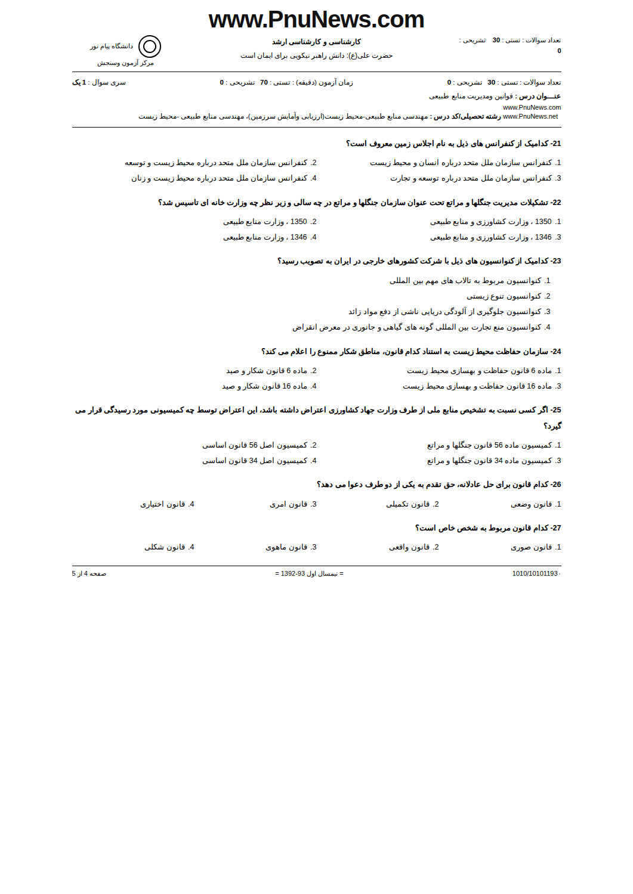www. PnuNews. com
تعداد سوالات : تستی : 30 تشریحی : 0
کارشناسی و کارشناسی ارشد
حضرت علی(ع): دانش راهبر نیکویی برای ایمان است
دانشگاه پیام نور
مرکز آزمون وسنجش
تعداد سوالات : تستی : 30 تشریحی : 0
زمان آزمون (دقیقه) : تستی : 70 تشریحی : 0
سری سوال : 1 یک
عنـــوان درس : قوانین ومدیریت منابع طبیعی
www.PnuNews.com
www.PnuNews.net رشته تحصیلی/کد درس : مهندسی منابع طبیعی-محیط زیست(ارزیابی وآمایش سرزمین)، مهندسی منابع طبیعی -محیط زیست
21- کدامیک از کنفرانس های ذیل به نام اجلاس زمین معروف است؟
1. کنفرانس سازمان ملل متحد درباره انسان و محیط زیست
2. کنفرانس سازمان ملل متحد درباره محیط زیست و توسعه
3. کنفرانس سازمان ملل متحد درباره توسعه و تجارت
4. کنفرانس سازمان ملل متحد درباره محیط زیست و زنان
22- تشکیلات مدیریت جنگلها و مراتع تحت عنوان سازمان جنگلها و مراتع در چه سالی و زیر نظر چه وزارت خانه ای تاسیس شد؟
1. 1350 ، وزارت کشاورزی و منابع طبیعی
2. 1350 ، وزارت منابع طبیعی
3. 1346 ، وزارت کشاورزی و منابع طبیعی
4. 1346 ، وزارت منابع طبیعی
23- کدامیک از کنوانسیون های ذیل با شرکت کشورهای خارجی در ایران به تصویب رسید؟
1. کنوانسیون مربوط به تالاب های مهم بین المللی
2. کنوانسیون تنوع زیستی
3. کنوانسیون جلوگیری از آلودگی دریایی ناشی از دفع مواد زائد
4. کنوانسیون منع تجارت بین المللی گونه های گیاهی و جانوری در معرض انقراض
24- سازمان حفاظت محیط زیست به استناد کدام قانون، مناطق شکار ممنوع را اعلام می کند؟
1. ماده 6 قانون حفاظت و بهسازی محیط زیست
2. ماده 6 قانون شکار و صید
3. ماده 16 قانون حفاظت و بهسازی محیط زیست
4. ماده 16 قانون شکار و صید
25- اگر کسی نسبت به تشخیص منابع ملی از طرف وزارت جهاد کشاورزی اعتراض داشته باشد، این اعتراض توسط چه کمیسیونی مورد رسیدگی قرار می گیرد؟
1. کمیسیون ماده 56 قانون جنگلها و مراتع
2. کمیسیون اصل 56 قانون اساسی
3. کمیسیون ماده 34 قانون جنگلها و مراتع
4. کمیسیون اصل 34 قانون اساسی
26- کدام قانون برای حل عادلانه، حق تقدم به یکی از دو طرف دعوا می دهد؟
1. قانون وضعی
2. قانون تکمیلی
3. قانون امری
4. قانون اختیاری
27- کدام قانون مربوط به شخص خاص است؟
1. قانون صوری
2. قانون واقعی
3. قانون ماهوی
4. قانون شکلی
1010/10101193٠
= نیمسال اول 93-1392 =
صفحه 4 از 5